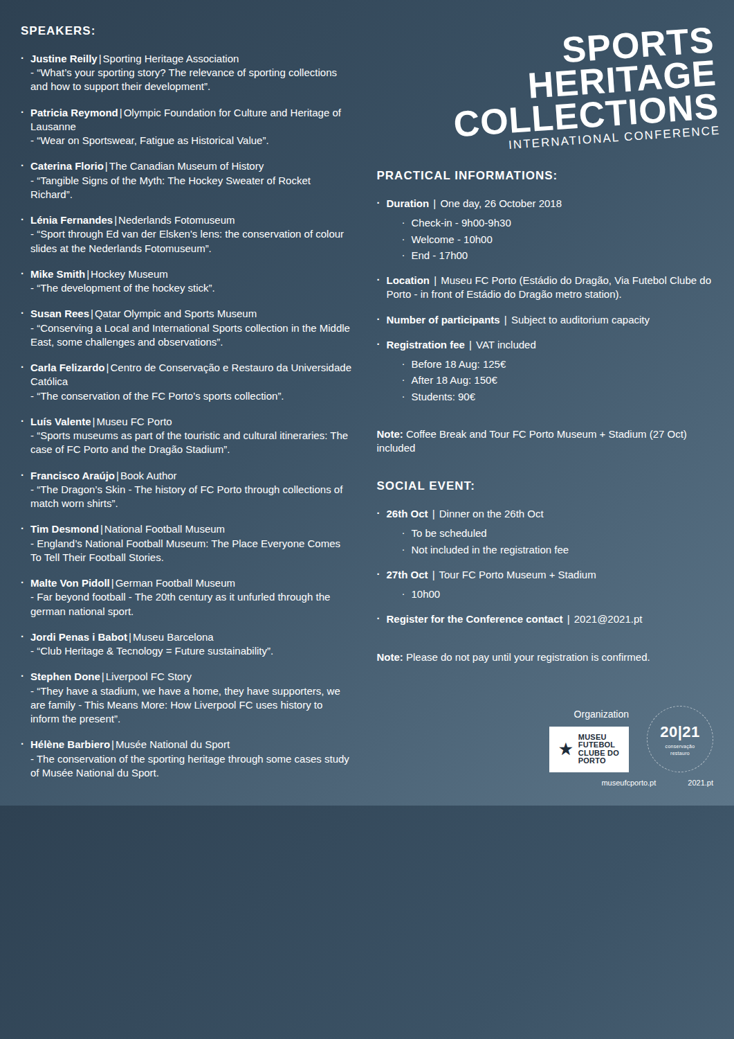SPEAKERS:
Justine Reilly|Sporting Heritage Association - “What’s your sporting story? The relevance of sporting collections and how to support their development”.
Patricia Reymond|Olympic Foundation for Culture and Heritage of Lausanne - “Wear on Sportswear, Fatigue as Historical Value”.
Caterina Florio|The Canadian Museum of History - “Tangible Signs of the Myth: The Hockey Sweater of Rocket Richard”.
Lénia Fernandes|Nederlands Fotomuseum - “Sport through Ed van der Elsken's lens: the conservation of colour slides at the Nederlands Fotomuseum”.
Mike Smith|Hockey Museum - “The development of the hockey stick”.
Susan Rees|Qatar Olympic and Sports Museum - “Conserving a Local and International Sports collection in the Middle East, some challenges and observations”.
Carla Felizardo|Centro de Conservação e Restauro da Universidade Católica - “The conservation of the FC Porto’s sports collection”.
Luís Valente|Museu FC Porto - “Sports museums as part of the touristic and cultural itineraries: The case of FC Porto and the Dragão Stadium”.
Francisco Araújo|Book Author - “The Dragon’s Skin - The history of FC Porto through collections of match worn shirts”.
Tim Desmond|National Football Museum - England’s National Football Museum: The Place Everyone Comes To Tell Their Football Stories.
Malte Von Pidoll|German Football Museum - Far beyond football - The 20th century as it unfurled through the german national sport.
Jordi Penas i Babot|Museu Barcelona - “Club Heritage & Tecnology = Future sustainability”.
Stephen Done|Liverpool FC Story - “They have a stadium, we have a home, they have supporters, we are family - This Means More: How Liverpool FC uses history to inform the present”.
Hélène Barbiero|Musée National du Sport - The conservation of the sporting heritage through some cases study of Musée National du Sport.
SPORTS HERITAGE COLLECTIONS INTERNATIONAL CONFERENCE
PRACTICAL INFORMATIONS:
Duration | One day, 26 October 2018
Check-in - 9h00-9h30
Welcome - 10h00
End - 17h00
Location | Museu FC Porto (Estádio do Dragão, Via Futebol Clube do Porto - in front of Estádio do Dragão metro station).
Number of participants | Subject to auditorium capacity
Registration fee | VAT included
Before 18 Aug: 125€
After 18 Aug: 150€
Students: 90€
Note: Coffee Break and Tour FC Porto Museum + Stadium (27 Oct) included
SOCIAL EVENT:
26th Oct | Dinner on the 26th Oct
To be scheduled
Not included in the registration fee
27th Oct | Tour FC Porto Museum + Stadium
10h00
Register for the Conference contact | 2021@2021.pt
Note: Please do not pay until your registration is confirmed.
Organization
★ MUSEU FUTEBOL CLUBE DO PORTO
20|21 conservação
restauro
museufcporto.pt 2021.pt